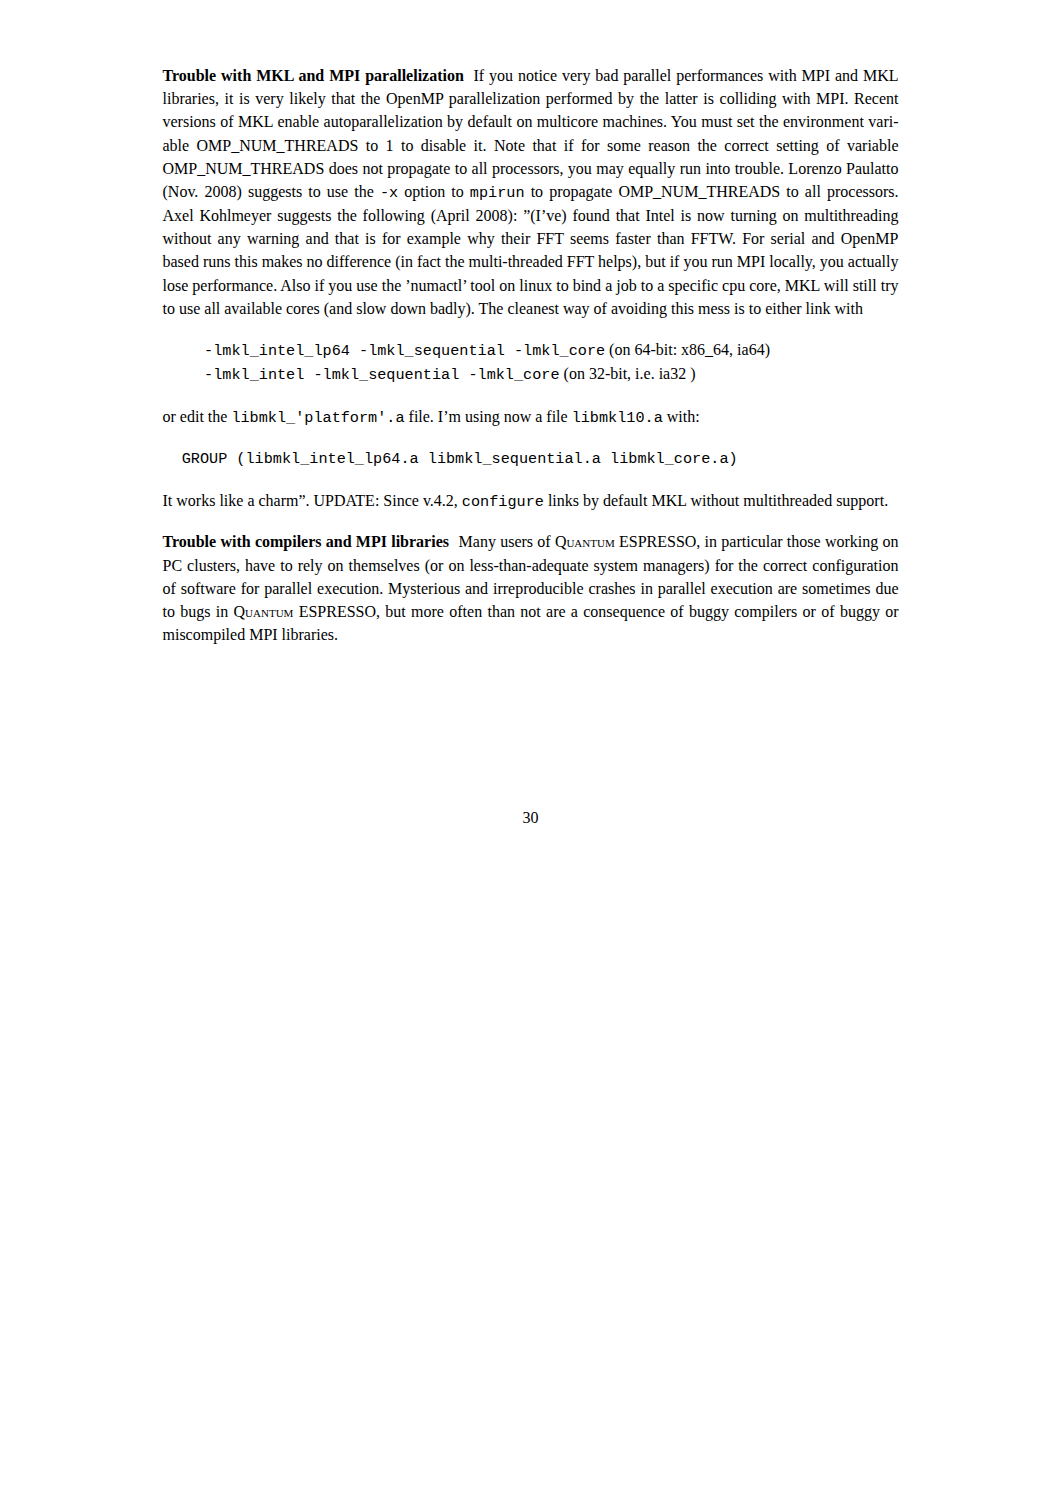Trouble with MKL and MPI parallelization If you notice very bad parallel performances with MPI and MKL libraries, it is very likely that the OpenMP parallelization performed by the latter is colliding with MPI. Recent versions of MKL enable autoparallelization by default on multicore machines. You must set the environment variable OMP_NUM_THREADS to 1 to disable it. Note that if for some reason the correct setting of variable OMP_NUM_THREADS does not propagate to all processors, you may equally run into trouble. Lorenzo Paulatto (Nov. 2008) suggests to use the -x option to mpirun to propagate OMP_NUM_THREADS to all processors. Axel Kohlmeyer suggests the following (April 2008): ”(I’ve) found that Intel is now turning on multithreading without any warning and that is for example why their FFT seems faster than FFTW. For serial and OpenMP based runs this makes no difference (in fact the multi-threaded FFT helps), but if you run MPI locally, you actually lose performance. Also if you use the ’numactl’ tool on linux to bind a job to a specific cpu core, MKL will still try to use all available cores (and slow down badly). The cleanest way of avoiding this mess is to either link with
-lmkl_intel_lp64 -lmkl_sequential -lmkl_core (on 64-bit: x86_64, ia64)
-lmkl_intel -lmkl_sequential -lmkl_core (on 32-bit, i.e. ia32 )
or edit the libmkl_'platform'.a file. I’m using now a file libmkl10.a with:
GROUP (libmkl_intel_lp64.a libmkl_sequential.a libmkl_core.a)
It works like a charm”. UPDATE: Since v.4.2, configure links by default MKL without multithreaded support.
Trouble with compilers and MPI libraries Many users of Quantum ESPRESSO, in particular those working on PC clusters, have to rely on themselves (or on less-than-adequate system managers) for the correct configuration of software for parallel execution. Mysterious and irreproducible crashes in parallel execution are sometimes due to bugs in Quantum ESPRESSO, but more often than not are a consequence of buggy compilers or of buggy or miscompiled MPI libraries.
30